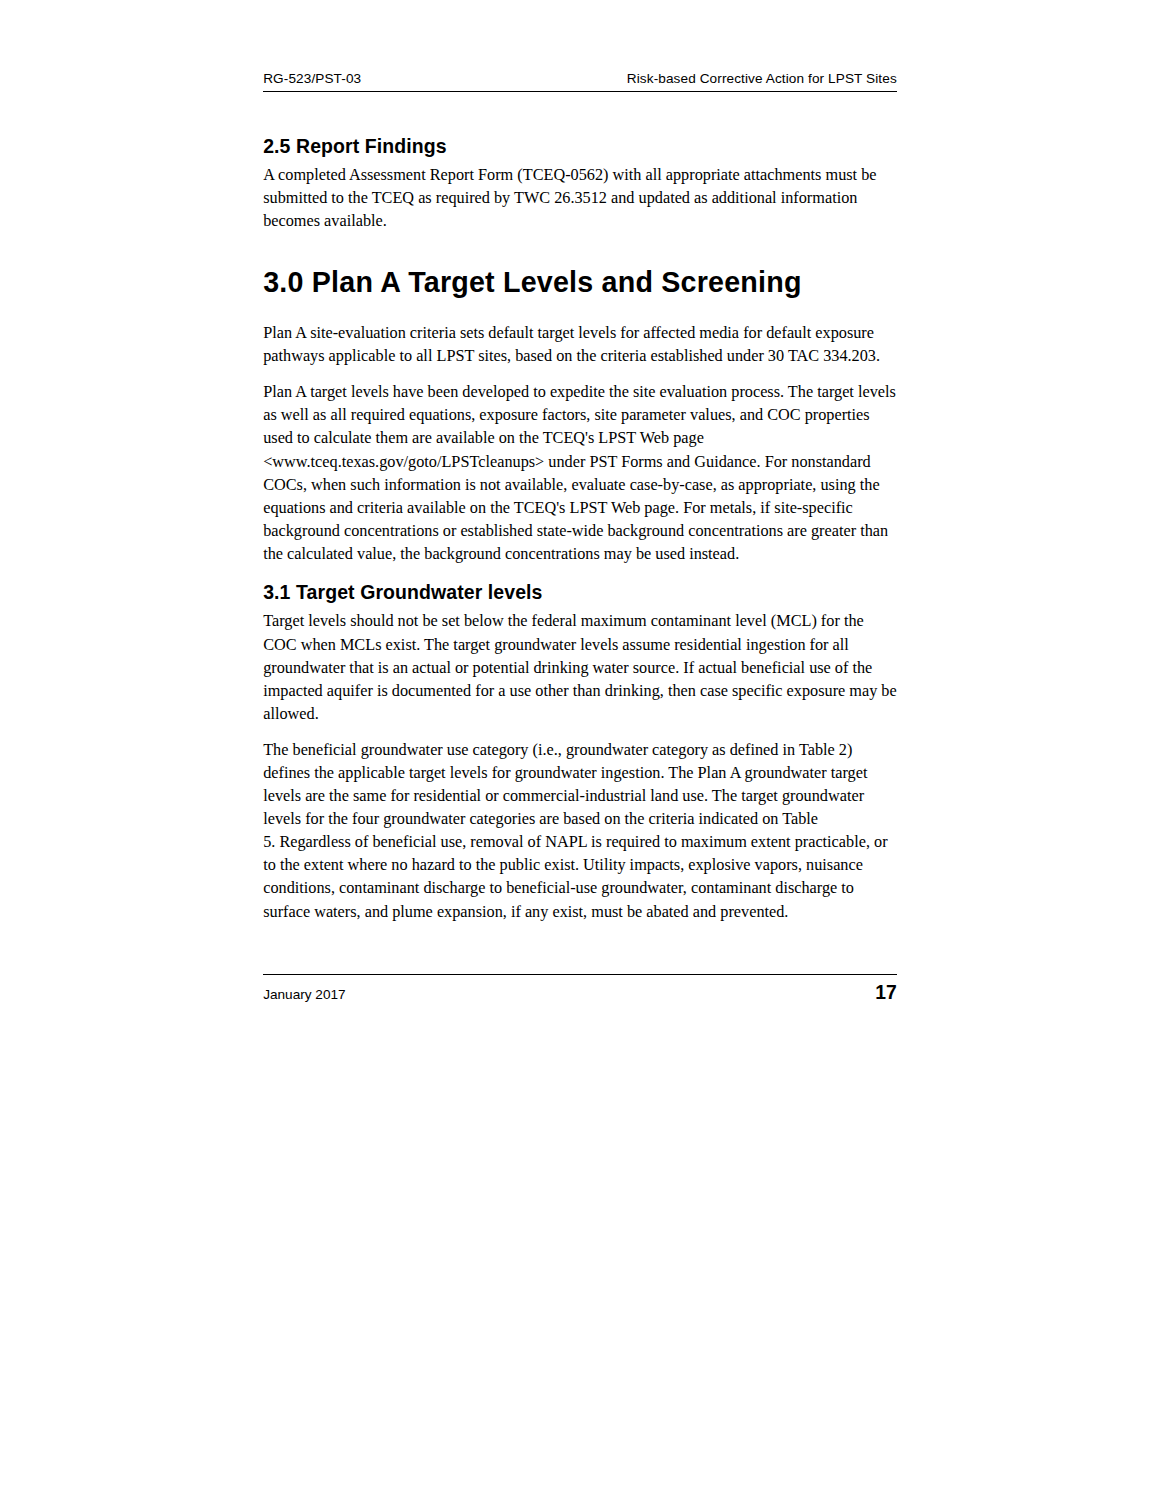RG-523/PST-03 Risk-based Corrective Action for LPST Sites
2.5 Report Findings
A completed Assessment Report Form (TCEQ-0562) with all appropriate attachments must be submitted to the TCEQ as required by TWC 26.3512 and updated as additional information becomes available.
3.0 Plan A Target Levels and Screening
Plan A site-evaluation criteria sets default target levels for affected media for default exposure pathways applicable to all LPST sites, based on the criteria established under 30 TAC 334.203.
Plan A target levels have been developed to expedite the site evaluation process. The target levels as well as all required equations, exposure factors, site parameter values, and COC properties used to calculate them are available on the TCEQ's LPST Web page <www.tceq.texas.gov/goto/LPSTcleanups> under PST Forms and Guidance. For nonstandard COCs, when such information is not available, evaluate case-by-case, as appropriate, using the equations and criteria available on the TCEQ's LPST Web page. For metals, if site-specific background concentrations or established state-wide background concentrations are greater than the calculated value, the background concentrations may be used instead.
3.1 Target Groundwater levels
Target levels should not be set below the federal maximum contaminant level (MCL) for the COC when MCLs exist. The target groundwater levels assume residential ingestion for all groundwater that is an actual or potential drinking water source. If actual beneficial use of the impacted aquifer is documented for a use other than drinking, then case specific exposure may be allowed.
The beneficial groundwater use category (i.e., groundwater category as defined in Table 2) defines the applicable target levels for groundwater ingestion. The Plan A groundwater target levels are the same for residential or commercial-industrial land use. The target groundwater levels for the four groundwater categories are based on the criteria indicated on Table 5. Regardless of beneficial use, removal of NAPL is required to maximum extent practicable, or to the extent where no hazard to the public exist. Utility impacts, explosive vapors, nuisance conditions, contaminant discharge to beneficial-use groundwater, contaminant discharge to surface waters, and plume expansion, if any exist, must be abated and prevented.
January 2017 17